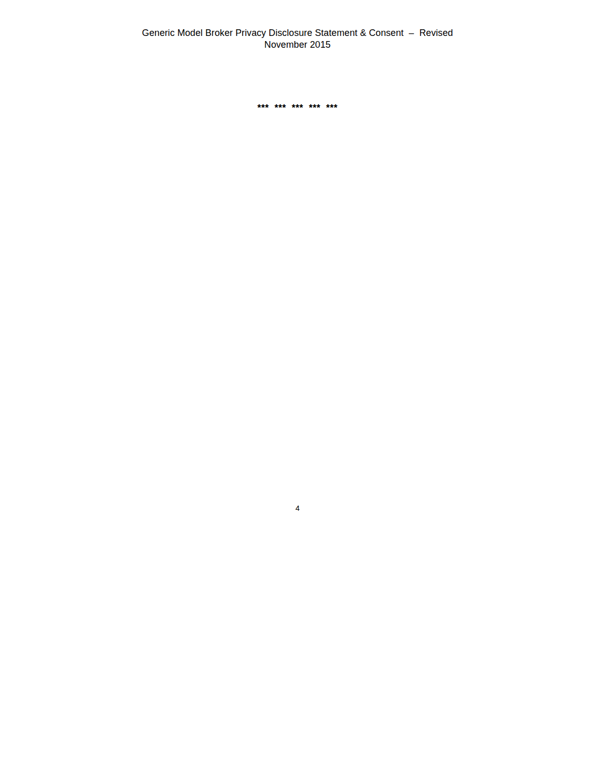Generic Model Broker Privacy Disclosure Statement & Consent – Revised November 2015
*** *** *** *** ***
4